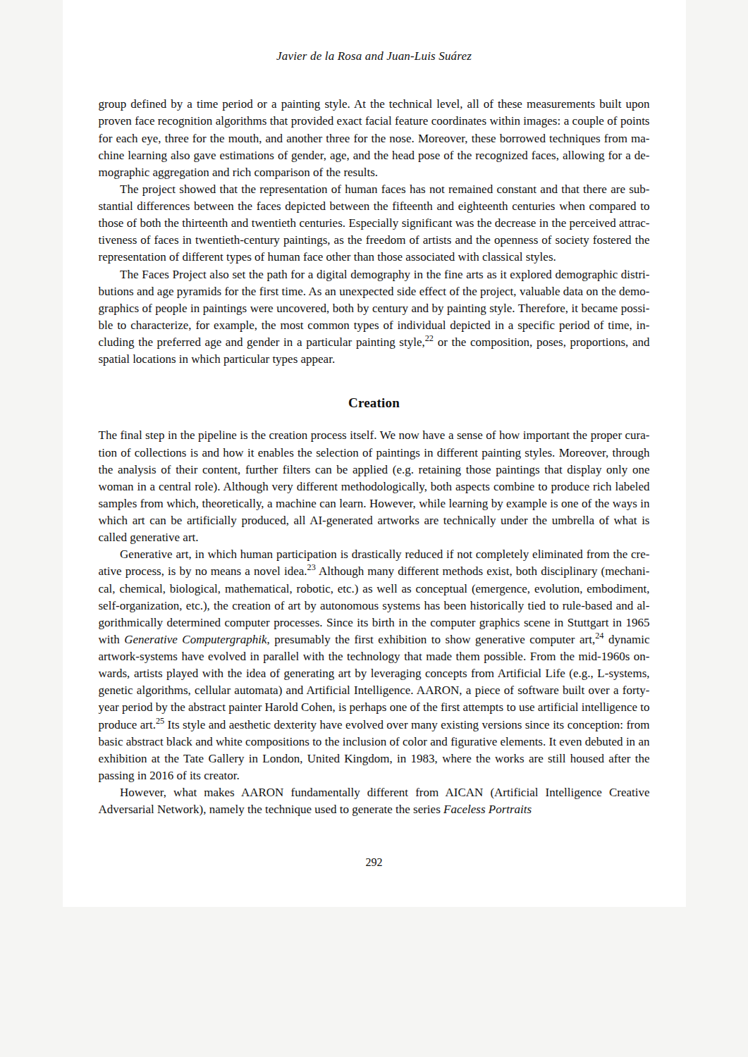Javier de la Rosa and Juan-Luis Suárez
group defined by a time period or a painting style. At the technical level, all of these measurements built upon proven face recognition algorithms that provided exact facial feature coordinates within images: a couple of points for each eye, three for the mouth, and another three for the nose. Moreover, these borrowed techniques from machine learning also gave estimations of gender, age, and the head pose of the recognized faces, allowing for a demographic aggregation and rich comparison of the results.
The project showed that the representation of human faces has not remained constant and that there are substantial differences between the faces depicted between the fifteenth and eighteenth centuries when compared to those of both the thirteenth and twentieth centuries. Especially significant was the decrease in the perceived attractiveness of faces in twentieth-century paintings, as the freedom of artists and the openness of society fostered the representation of different types of human face other than those associated with classical styles.
The Faces Project also set the path for a digital demography in the fine arts as it explored demographic distributions and age pyramids for the first time. As an unexpected side effect of the project, valuable data on the demographics of people in paintings were uncovered, both by century and by painting style. Therefore, it became possible to characterize, for example, the most common types of individual depicted in a specific period of time, including the preferred age and gender in a particular painting style,22 or the composition, poses, proportions, and spatial locations in which particular types appear.
Creation
The final step in the pipeline is the creation process itself. We now have a sense of how important the proper curation of collections is and how it enables the selection of paintings in different painting styles. Moreover, through the analysis of their content, further filters can be applied (e.g. retaining those paintings that display only one woman in a central role). Although very different methodologically, both aspects combine to produce rich labeled samples from which, theoretically, a machine can learn. However, while learning by example is one of the ways in which art can be artificially produced, all AI-generated artworks are technically under the umbrella of what is called generative art.
Generative art, in which human participation is drastically reduced if not completely eliminated from the creative process, is by no means a novel idea.23 Although many different methods exist, both disciplinary (mechanical, chemical, biological, mathematical, robotic, etc.) as well as conceptual (emergence, evolution, embodiment, self-organization, etc.), the creation of art by autonomous systems has been historically tied to rule-based and algorithmically determined computer processes. Since its birth in the computer graphics scene in Stuttgart in 1965 with Generative Computergraphik, presumably the first exhibition to show generative computer art,24 dynamic artwork-systems have evolved in parallel with the technology that made them possible. From the mid-1960s onwards, artists played with the idea of generating art by leveraging concepts from Artificial Life (e.g., L-systems, genetic algorithms, cellular automata) and Artificial Intelligence. AARON, a piece of software built over a forty-year period by the abstract painter Harold Cohen, is perhaps one of the first attempts to use artificial intelligence to produce art.25 Its style and aesthetic dexterity have evolved over many existing versions since its conception: from basic abstract black and white compositions to the inclusion of color and figurative elements. It even debuted in an exhibition at the Tate Gallery in London, United Kingdom, in 1983, where the works are still housed after the passing in 2016 of its creator.
However, what makes AARON fundamentally different from AICAN (Artificial Intelligence Creative Adversarial Network), namely the technique used to generate the series Faceless Portraits
292